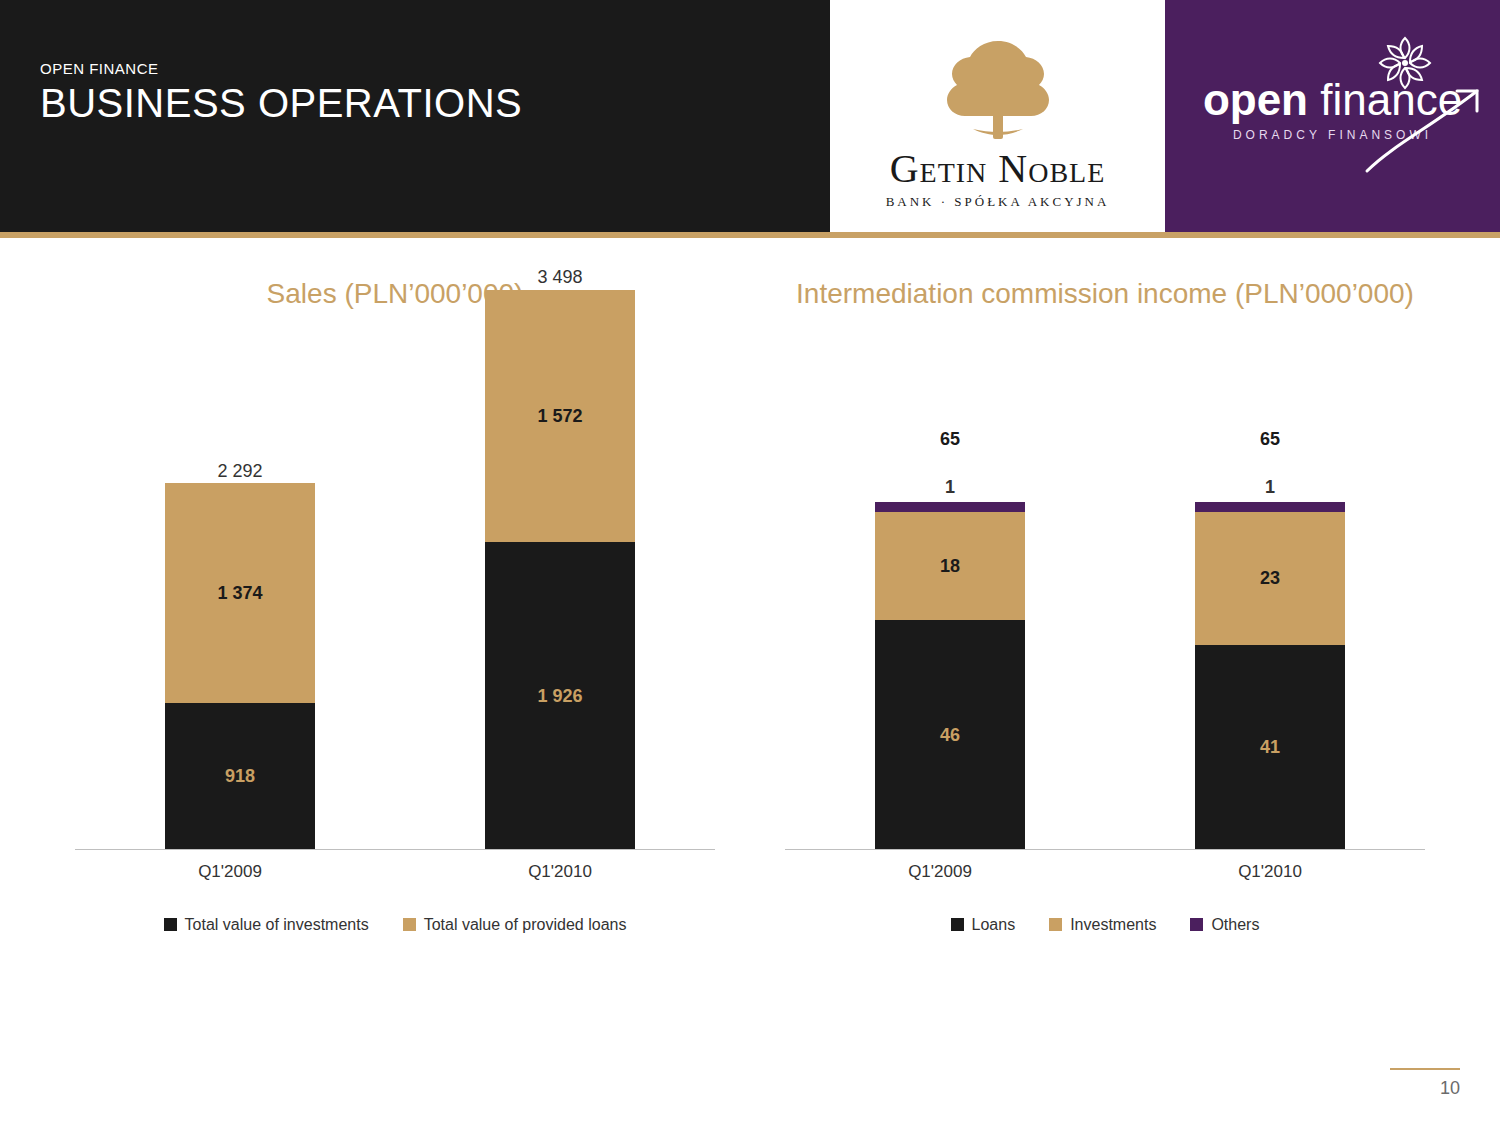Open Finance
BUSINESS OPERATIONS
Getin Noble
BANK · SPÓŁKA AKCYJNA
open finance
DORADCY FINANSOWI
Sales (PLN’000’000)
2 292
1 374
918
3 498
1 572
1 926
Q1'2009 Q1'2010
Total value of investments Total value of provided loans
Intermediation commission income (PLN’000’000)
65
1
18
46
65
1
23
41
Q1'2009 Q1'2010
Loans Investments Others
10